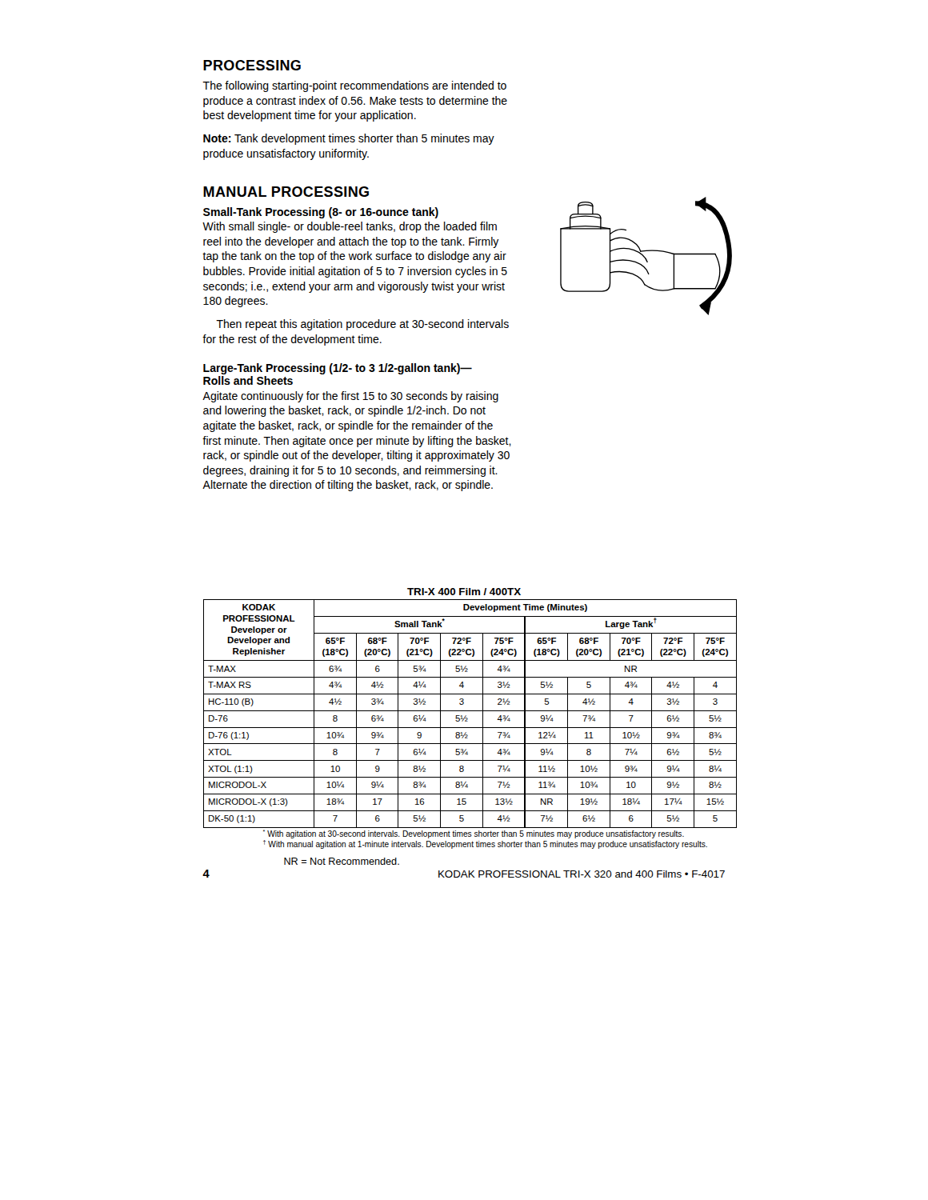PROCESSING
The following starting-point recommendations are intended to produce a contrast index of 0.56. Make tests to determine the best development time for your application.
Note: Tank development times shorter than 5 minutes may produce unsatisfactory uniformity.
MANUAL PROCESSING
Small-Tank Processing (8- or 16-ounce tank)
With small single- or double-reel tanks, drop the loaded film reel into the developer and attach the top to the tank. Firmly tap the tank on the top of the work surface to dislodge any air bubbles. Provide initial agitation of 5 to 7 inversion cycles in 5 seconds; i.e., extend your arm and vigorously twist your wrist 180 degrees.
Then repeat this agitation procedure at 30-second intervals for the rest of the development time.
Large-Tank Processing (1/2- to 3 1/2-gallon tank)—
Rolls and Sheets
Agitate continuously for the first 15 to 30 seconds by raising and lowering the basket, rack, or spindle 1/2-inch. Do not agitate the basket, rack, or spindle for the remainder of the first minute. Then agitate once per minute by lifting the basket, rack, or spindle out of the developer, tilting it approximately 30 degrees, draining it for 5 to 10 seconds, and reimmersing it. Alternate the direction of tilting the basket, rack, or spindle.
TRI-X 400 Film / 400TX
| KODAK PROFESSIONAL Developer or Developer and Replenisher | Development Time (Minutes) |
| --- | --- |
| Small Tank * | Large Tank † |
| 65°F (18°C) | 68°F (20°C) | 70°F (21°C) | 72°F (22°C) | 75°F (24°C) | 65°F (18°C) | 68°F (20°C) | 70°F (21°C) | 72°F (22°C) | 75°F (24°C) |
| T-MAX | 6 ¾ | 6 | 5 ¾ | 5 ½ | 4 ¾ | NR |
| T-MAX RS | 4 ¾ | 4 ½ | 4 ¼ | 4 | 3 ½ | 5 ½ | 5 | 4 ¾ | 4 ½ | 4 |
| HC-110 (B) | 4 ½ | 3 ¾ | 3 ½ | 3 | 2 ½ | 5 | 4 ½ | 4 | 3 ½ | 3 |
| D-76 | 8 | 6 ¾ | 6 ¼ | 5 ½ | 4 ¾ | 9 ¼ | 7 ¾ | 7 | 6 ½ | 5 ½ |
| D-76 (1:1) | 10 ¾ | 9 ¾ | 9 | 8 ½ | 7 ¾ | 12 ¼ | 11 | 10 ½ | 9 ¾ | 8 ¾ |
| XTOL | 8 | 7 | 6 ¼ | 5 ¾ | 4 ¾ | 9 ¼ | 8 | 7 ¼ | 6 ½ | 5 ½ |
| XTOL (1:1) | 10 | 9 | 8 ½ | 8 | 7 ¼ | 11 ½ | 10 ½ | 9 ¾ | 9 ¼ | 8 ¼ |
| MICRODOL-X | 10 ¼ | 9 ¼ | 8 ¾ | 8 ¼ | 7 ½ | 11 ¾ | 10 ¾ | 10 | 9 ½ | 8 ½ |
| MICRODOL-X (1:3) | 18 ¾ | 17 | 16 | 15 | 13 ½ | NR | 19 ½ | 18 ¼ | 17 ¼ | 15 ½ |
| DK-50 (1:1) | 7 | 6 | 5 ½ | 5 | 4 ½ | 7 ½ | 6 ½ | 6 | 5 ½ | 5 |
* With agitation at 30-second intervals. Development times shorter than 5 minutes may produce unsatisfactory results.
† With manual agitation at 1-minute intervals. Development times shorter than 5 minutes may produce unsatisfactory results.
NR = Not Recommended.
4 KODAK PROFESSIONAL TRI-X 320 and 400 Films • F-4017